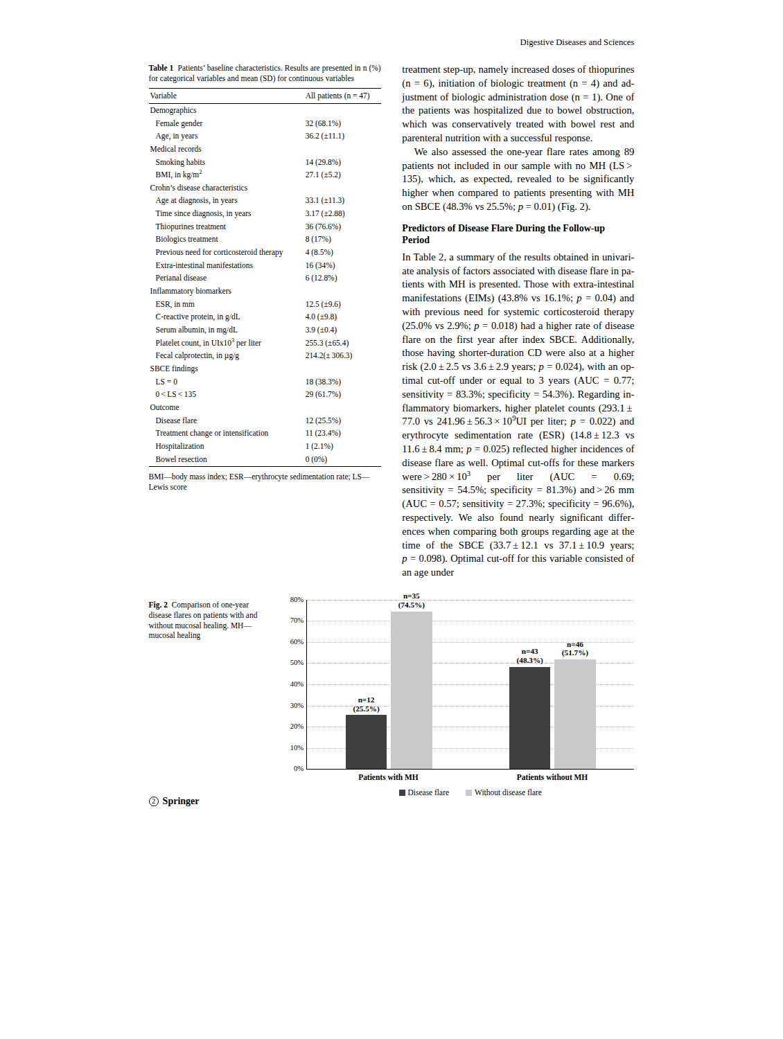Digestive Diseases and Sciences
Table 1 Patients’ baseline characteristics. Results are presented in n (%) for categorical variables and mean (SD) for continuous variables
| Variable | All patients (n = 47) |
| --- | --- |
| Demographics |
| Female gender | 32 (68.1%) |
| Age, in years | 36.2 (±11.1) |
| Medical records |
| Smoking habits | 14 (29.8%) |
| BMI, in kg/m 2 | 27.1 (±5.2) |
| Crohn’s disease characteristics |
| Age at diagnosis, in years | 33.1 (±11.3) |
| Time since diagnosis, in years | 3.17 (±2.88) |
| Thiopurines treatment | 36 (76.6%) |
| Biologics treatment | 8 (17%) |
| Previous need for corticosteroid therapy | 4 (8.5%) |
| Extra-intestinal manifestations | 16 (34%) |
| Perianal disease | 6 (12.8%) |
| Inflammatory biomarkers |
| ESR, in mm | 12.5 (±9.6) |
| C-reactive protein, in g/dL | 4.0 (±9.8) |
| Serum albumin, in mg/dL | 3.9 (±0.4) |
| Platelet count, in UIx10 3 per liter | 255.3 (±65.4) |
| Fecal calprotectin, in µg/g | 214.2(± 306.3) |
| SBCE findings |
| LS = 0 | 18 (38.3%) |
| 0 < LS < 135 | 29 (61.7%) |
| Outcome |
| Disease flare | 12 (25.5%) |
| Treatment change or intensification | 11 (23.4%) |
| Hospitalization | 1 (2.1%) |
| Bowel resection | 0 (0%) |
BMI—body mass index; ESR—erythrocyte sedimentation rate; LS—Lewis score
treatment step-up, namely increased doses of thiopurines (n = 6), initiation of biologic treatment (n = 4) and adjustment of biologic administration dose (n = 1). One of the patients was hospitalized due to bowel obstruction, which was conservatively treated with bowel rest and parenteral nutrition with a successful response.
We also assessed the one-year flare rates among 89 patients not included in our sample with no MH (LS > 135), which, as expected, revealed to be significantly higher when compared to patients presenting with MH on SBCE (48.3% vs 25.5%; p = 0.01) (Fig. 2).
Predictors of Disease Flare During the Follow-up Period
In Table 2, a summary of the results obtained in univariate analysis of factors associated with disease flare in patients with MH is presented. Those with extra-intestinal manifestations (EIMs) (43.8% vs 16.1%; p = 0.04) and with previous need for systemic corticosteroid therapy (25.0% vs 2.9%; p = 0.018) had a higher rate of disease flare on the first year after index SBCE. Additionally, those having shorter-duration CD were also at a higher risk (2.0 ± 2.5 vs 3.6 ± 2.9 years; p = 0.024), with an optimal cut-off under or equal to 3 years (AUC = 0.77; sensitivity = 83.3%; specificity = 54.3%). Regarding inflammatory biomarkers, higher platelet counts (293.1 ± 77.0 vs 241.96 ± 56.3 × 109UI per liter; p = 0.022) and erythrocyte sedimentation rate (ESR) (14.8 ± 12.3 vs 11.6 ± 8.4 mm; p = 0.025) reflected higher incidences of disease flare as well. Optimal cut-offs for these markers were > 280 × 103 per liter (AUC = 0.69; sensitivity = 54.5%; specificity = 81.3%) and > 26 mm (AUC = 0.57; sensitivity = 27.3%; specificity = 96.6%), respectively. We also found nearly significant differences when comparing both groups regarding age at the time of the SBCE (33.7 ± 12.1 vs 37.1 ± 10.9 years; p = 0.098). Optimal cut-off for this variable consisted of an age under
Fig. 2 Comparison of one-year disease flares on patients with and without mucosal healing. MH—mucosal healing
80% 70% 60% 50% 40% 30% 20% 10% 0%
n=12
(25.5%)
n=35
(74.5%)
n=43
(48.3%)
n=46
(51.7%)
Patients with MH Patients without MH
Disease flare
Without disease flare
2 Springer